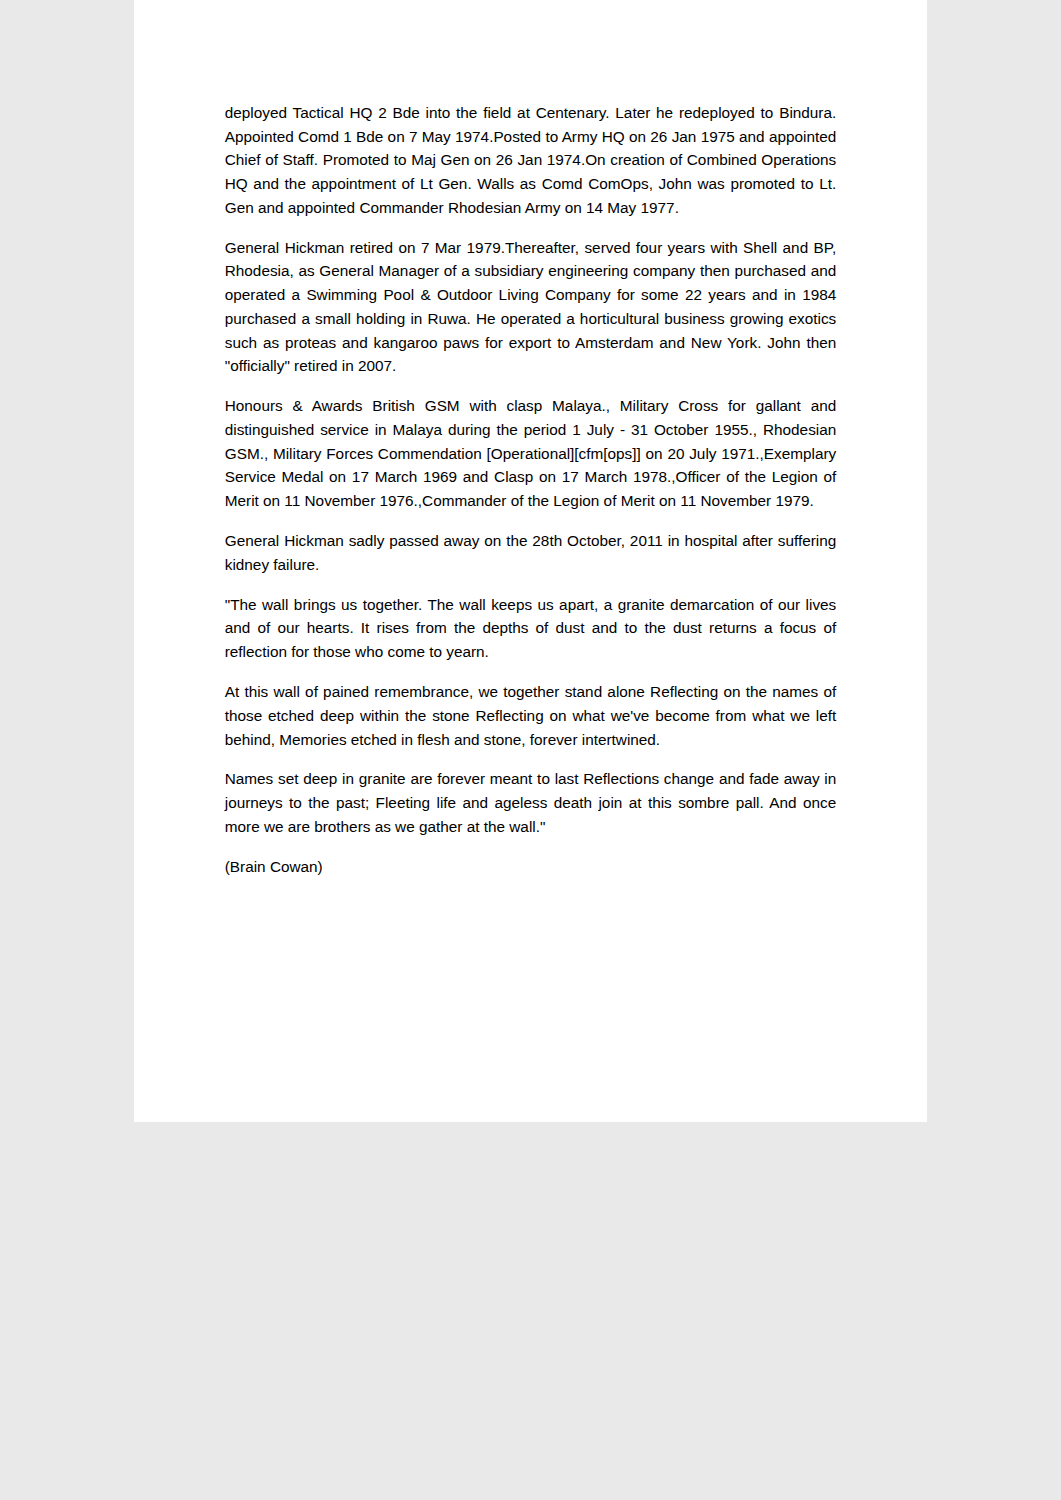deployed Tactical HQ 2 Bde into the field at Centenary. Later he redeployed to Bindura. Appointed Comd 1 Bde on 7 May 1974.Posted to Army HQ on 26 Jan 1975 and appointed Chief of Staff. Promoted to Maj Gen on 26 Jan 1974.On creation of Combined Operations HQ and the appointment of Lt Gen. Walls as Comd ComOps, John was promoted to Lt. Gen and appointed Commander Rhodesian Army on 14 May 1977.
General Hickman retired on 7 Mar 1979.Thereafter, served four years with Shell and BP, Rhodesia, as General Manager of a subsidiary engineering company then purchased and operated a Swimming Pool & Outdoor Living Company for some 22 years and in 1984 purchased a small holding in Ruwa. He operated a horticultural business growing exotics such as proteas and kangaroo paws for export to Amsterdam and New York. John then "officially" retired in 2007.
Honours & Awards British GSM with clasp Malaya., Military Cross for gallant and distinguished service in Malaya during the period 1 July - 31 October 1955., Rhodesian GSM., Military Forces Commendation [Operational][cfm[ops]] on 20 July 1971.,Exemplary Service Medal on 17 March 1969 and Clasp on 17 March 1978.,Officer of the Legion of Merit on 11 November 1976.,Commander of the Legion of Merit on 11 November 1979.
General Hickman sadly passed away on the 28th October, 2011 in hospital after suffering kidney failure.
"The wall brings us together. The wall keeps us apart, a granite demarcation of our lives and of our hearts. It rises from the depths of dust and to the dust returns a focus of reflection for those who come to yearn.
At this wall of pained remembrance, we together stand alone Reflecting on the names of those etched deep within the stone Reflecting on what we've become from what we left behind, Memories etched in flesh and stone, forever intertwined.
Names set deep in granite are forever meant to last Reflections change and fade away in journeys to the past; Fleeting life and ageless death join at this sombre pall. And once more we are brothers as we gather at the wall."
(Brain Cowan)